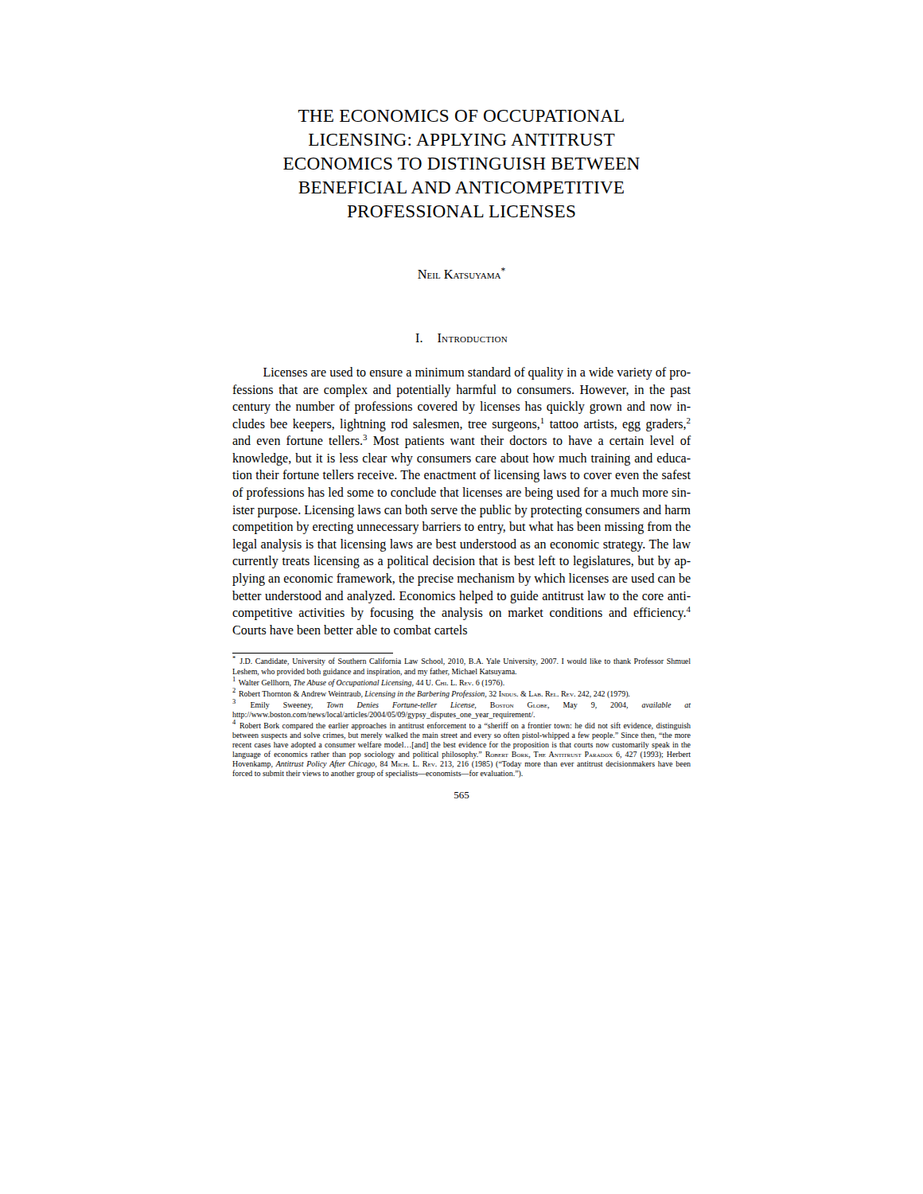The Economics of Occupational Licensing: Applying Antitrust Economics to Distinguish Between Beneficial and Anticompetitive Professional Licenses
Neil Katsuyama*
I. Introduction
Licenses are used to ensure a minimum standard of quality in a wide variety of professions that are complex and potentially harmful to consumers. However, in the past century the number of professions covered by licenses has quickly grown and now includes bee keepers, lightning rod salesmen, tree surgeons,1 tattoo artists, egg graders,2 and even fortune tellers.3 Most patients want their doctors to have a certain level of knowledge, but it is less clear why consumers care about how much training and education their fortune tellers receive. The enactment of licensing laws to cover even the safest of professions has led some to conclude that licenses are being used for a much more sinister purpose. Licensing laws can both serve the public by protecting consumers and harm competition by erecting unnecessary barriers to entry, but what has been missing from the legal analysis is that licensing laws are best understood as an economic strategy. The law currently treats licensing as a political decision that is best left to legislatures, but by applying an economic framework, the precise mechanism by which licenses are used can be better understood and analyzed. Economics helped to guide antitrust law to the core anticompetitive activities by focusing the analysis on market conditions and efficiency.4 Courts have been better able to combat cartels
* J.D. Candidate, University of Southern California Law School, 2010, B.A. Yale University, 2007. I would like to thank Professor Shmuel Leshem, who provided both guidance and inspiration, and my father, Michael Katsuyama.
1 Walter Gellhorn, The Abuse of Occupational Licensing, 44 U. Chi. L. Rev. 6 (1976).
2 Robert Thornton & Andrew Weintraub, Licensing in the Barbering Profession, 32 Indus. & Lab. Rel. Rev. 242, 242 (1979).
3 Emily Sweeney, Town Denies Fortune-teller License, Boston Globe, May 9, 2004, available at http://www.boston.com/news/local/articles/2004/05/09/gypsy_disputes_one_year_requirement/.
4 Robert Bork compared the earlier approaches in antitrust enforcement to a “sheriff on a frontier town: he did not sift evidence, distinguish between suspects and solve crimes, but merely walked the main street and every so often pistol-whipped a few people.” Since then, “the more recent cases have adopted a consumer welfare model…[and] the best evidence for the proposition is that courts now customarily speak in the language of economics rather than pop sociology and political philosophy.” Robert Bork, The Antitrust Paradox 6, 427 (1993); Herbert Hovenkamp, Antitrust Policy After Chicago, 84 Mich. L. Rev. 213, 216 (1985) (“Today more than ever antitrust decisionmakers have been forced to submit their views to another group of specialists—economists—for evaluation.”).
565